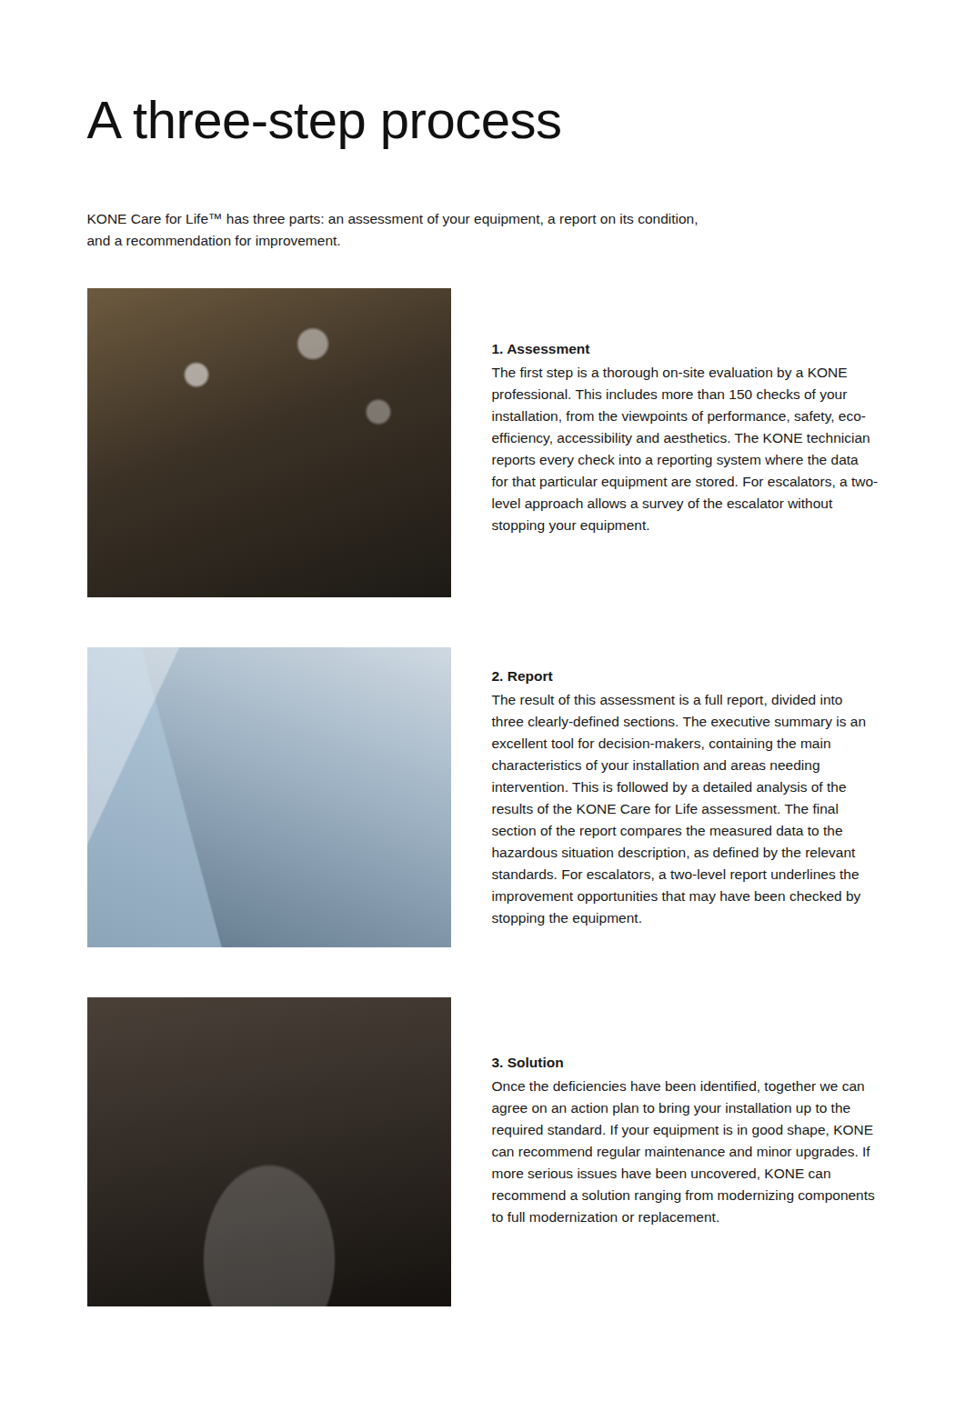A three-step process
KONE Care for Life™ has three parts: an assessment of your equipment, a report on its condition, and a recommendation for improvement.
1. Assessment
The first step is a thorough on-site evaluation by a KONE professional. This includes more than 150 checks of your installation, from the viewpoints of performance, safety, eco-efficiency, accessibility and aesthetics. The KONE technician reports every check into a reporting system where the data for that particular equipment are stored. For escalators, a two-level approach allows a survey of the escalator without stopping your equipment.
2. Report
The result of this assessment is a full report, divided into three clearly-defined sections. The executive summary is an excellent tool for decision-makers, containing the main characteristics of your installation and areas needing intervention. This is followed by a detailed analysis of the results of the KONE Care for Life assessment. The final section of the report compares the measured data to the hazardous situation description, as defined by the relevant standards. For escalators, a two-level report underlines the improvement opportunities that may have been checked by stopping the equipment.
3. Solution
Once the deficiencies have been identified, together we can agree on an action plan to bring your installation up to the required standard. If your equipment is in good shape, KONE can recommend regular maintenance and minor upgrades. If more serious issues have been uncovered, KONE can recommend a solution ranging from modernizing components to full modernization or replacement.